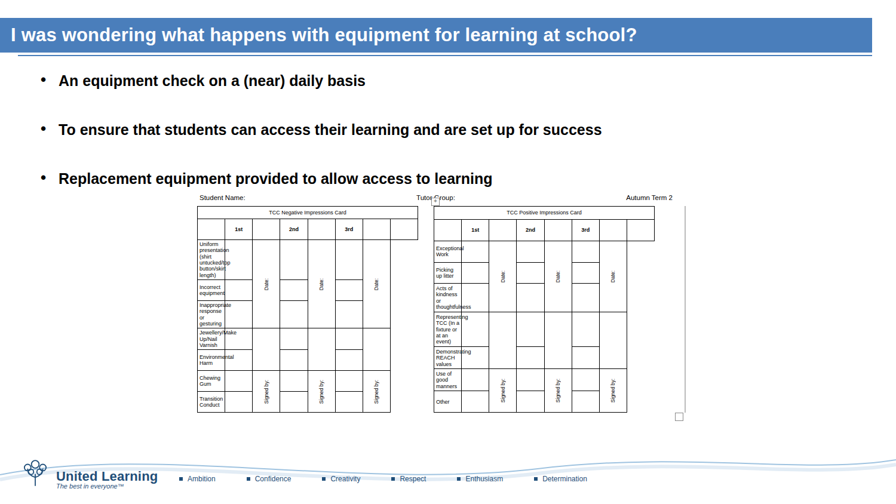I was wondering what happens with equipment for learning at school?
An equipment check on a (near) daily basis
To ensure that students can access their learning and are set up for success
Replacement equipment provided to allow access to learning
Student Name: Tutor Group: Autumn Term 2
+
| TCC Negative Impressions Card |
| --- |
| | 1st | | 2nd | | 3rd | | |
| Uniform presentation (shirt untucked/top button/skirt length) | | Date: | | Date: | | Date: | |
| Incorrect equipment | | | | |
| Inappropriate response or gesturing | | | | |
| Jewellery/Make Up/Nail Varnish | | | | | | | |
| Environmental Harm | | | | |
| Chewing Gum | | Signed by: | | Signed by: | | Signed by: | |
| Transition Conduct | | | | |
| TCC Positive Impressions Card |
| --- |
| | 1st | | 2nd | | 3rd | | |
| Exceptional Work | | Date: | | Date: | | Date: | |
| Picking up litter | | | | |
| Acts of kindness or thoughtfulness | | | | |
| Representing TCC (In a fixture or at an event) | | | | | | | |
| Demonstrating REACH values | | | | |
| Use of good manners | | Signed by: | | Signed by: | | Signed by: | |
| Other | | | | |
United Learning
The best in everyone™
Ambition Confidence Creativity Respect Enthusiasm Determination